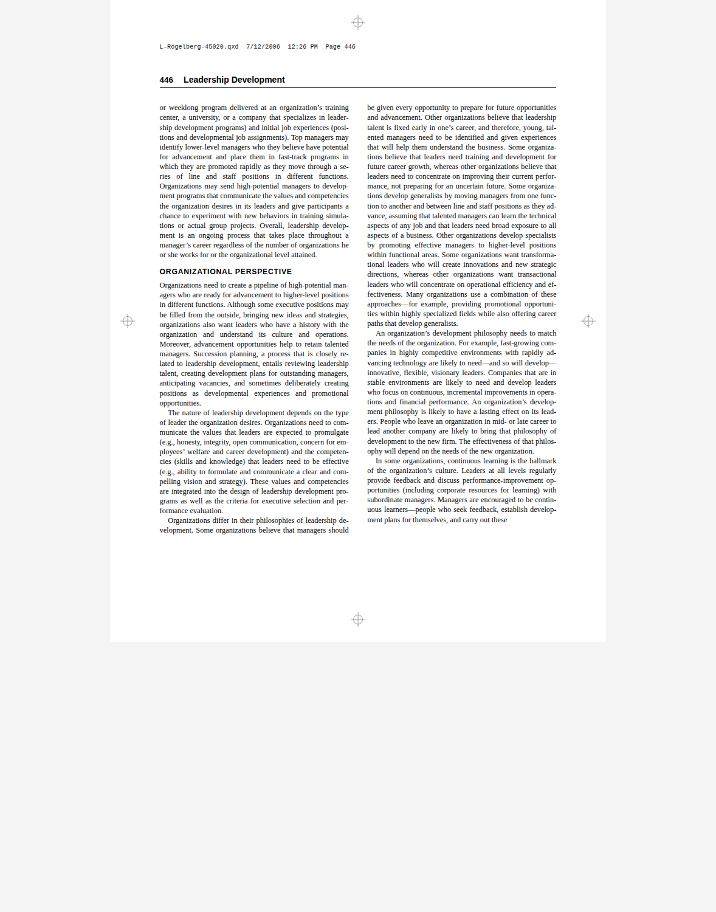L-Rogelberg-45020.qxd 7/12/2006 12:26 PM Page 446
446 Leadership Development
or weeklong program delivered at an organization’s training center, a university, or a company that specializes in leadership development programs) and initial job experiences (positions and developmental job assignments). Top managers may identify lower-level managers who they believe have potential for advancement and place them in fast-track programs in which they are promoted rapidly as they move through a series of line and staff positions in different functions. Organizations may send high-potential managers to development programs that communicate the values and competencies the organization desires in its leaders and give participants a chance to experiment with new behaviors in training simulations or actual group projects. Overall, leadership development is an ongoing process that takes place throughout a manager’s career regardless of the number of organizations he or she works for or the organizational level attained.
ORGANIZATIONAL PERSPECTIVE
Organizations need to create a pipeline of high-potential managers who are ready for advancement to higher-level positions in different functions. Although some executive positions may be filled from the outside, bringing new ideas and strategies, organizations also want leaders who have a history with the organization and understand its culture and operations. Moreover, advancement opportunities help to retain talented managers. Succession planning, a process that is closely related to leadership development, entails reviewing leadership talent, creating development plans for outstanding managers, anticipating vacancies, and sometimes deliberately creating positions as developmental experiences and promotional opportunities.
The nature of leadership development depends on the type of leader the organization desires. Organizations need to communicate the values that leaders are expected to promulgate (e.g., honesty, integrity, open communication, concern for employees’ welfare and career development) and the competencies (skills and knowledge) that leaders need to be effective (e.g., ability to formulate and communicate a clear and compelling vision and strategy). These values and competencies are integrated into the design of leadership development programs as well as the criteria for executive selection and performance evaluation.
Organizations differ in their philosophies of leadership development. Some organizations believe that managers should be given every opportunity to prepare for future opportunities and advancement. Other organizations believe that leadership talent is fixed early in one’s career, and therefore, young, talented managers need to be identified and given experiences that will help them understand the business. Some organizations believe that leaders need training and development for future career growth, whereas other organizations believe that leaders need to concentrate on improving their current performance, not preparing for an uncertain future. Some organizations develop generalists by moving managers from one function to another and between line and staff positions as they advance, assuming that talented managers can learn the technical aspects of any job and that leaders need broad exposure to all aspects of a business. Other organizations develop specialists by promoting effective managers to higher-level positions within functional areas. Some organizations want transformational leaders who will create innovations and new strategic directions, whereas other organizations want transactional leaders who will concentrate on operational efficiency and effectiveness. Many organizations use a combination of these approaches—for example, providing promotional opportunities within highly specialized fields while also offering career paths that develop generalists.
An organization’s development philosophy needs to match the needs of the organization. For example, fast-growing companies in highly competitive environments with rapidly advancing technology are likely to need—and so will develop—innovative, flexible, visionary leaders. Companies that are in stable environments are likely to need and develop leaders who focus on continuous, incremental improvements in operations and financial performance. An organization’s development philosophy is likely to have a lasting effect on its leaders. People who leave an organization in mid- or late career to lead another company are likely to bring that philosophy of development to the new firm. The effectiveness of that philosophy will depend on the needs of the new organization.
In some organizations, continuous learning is the hallmark of the organization’s culture. Leaders at all levels regularly provide feedback and discuss performance-improvement opportunities (including corporate resources for learning) with subordinate managers. Managers are encouraged to be continuous learners—people who seek feedback, establish development plans for themselves, and carry out these